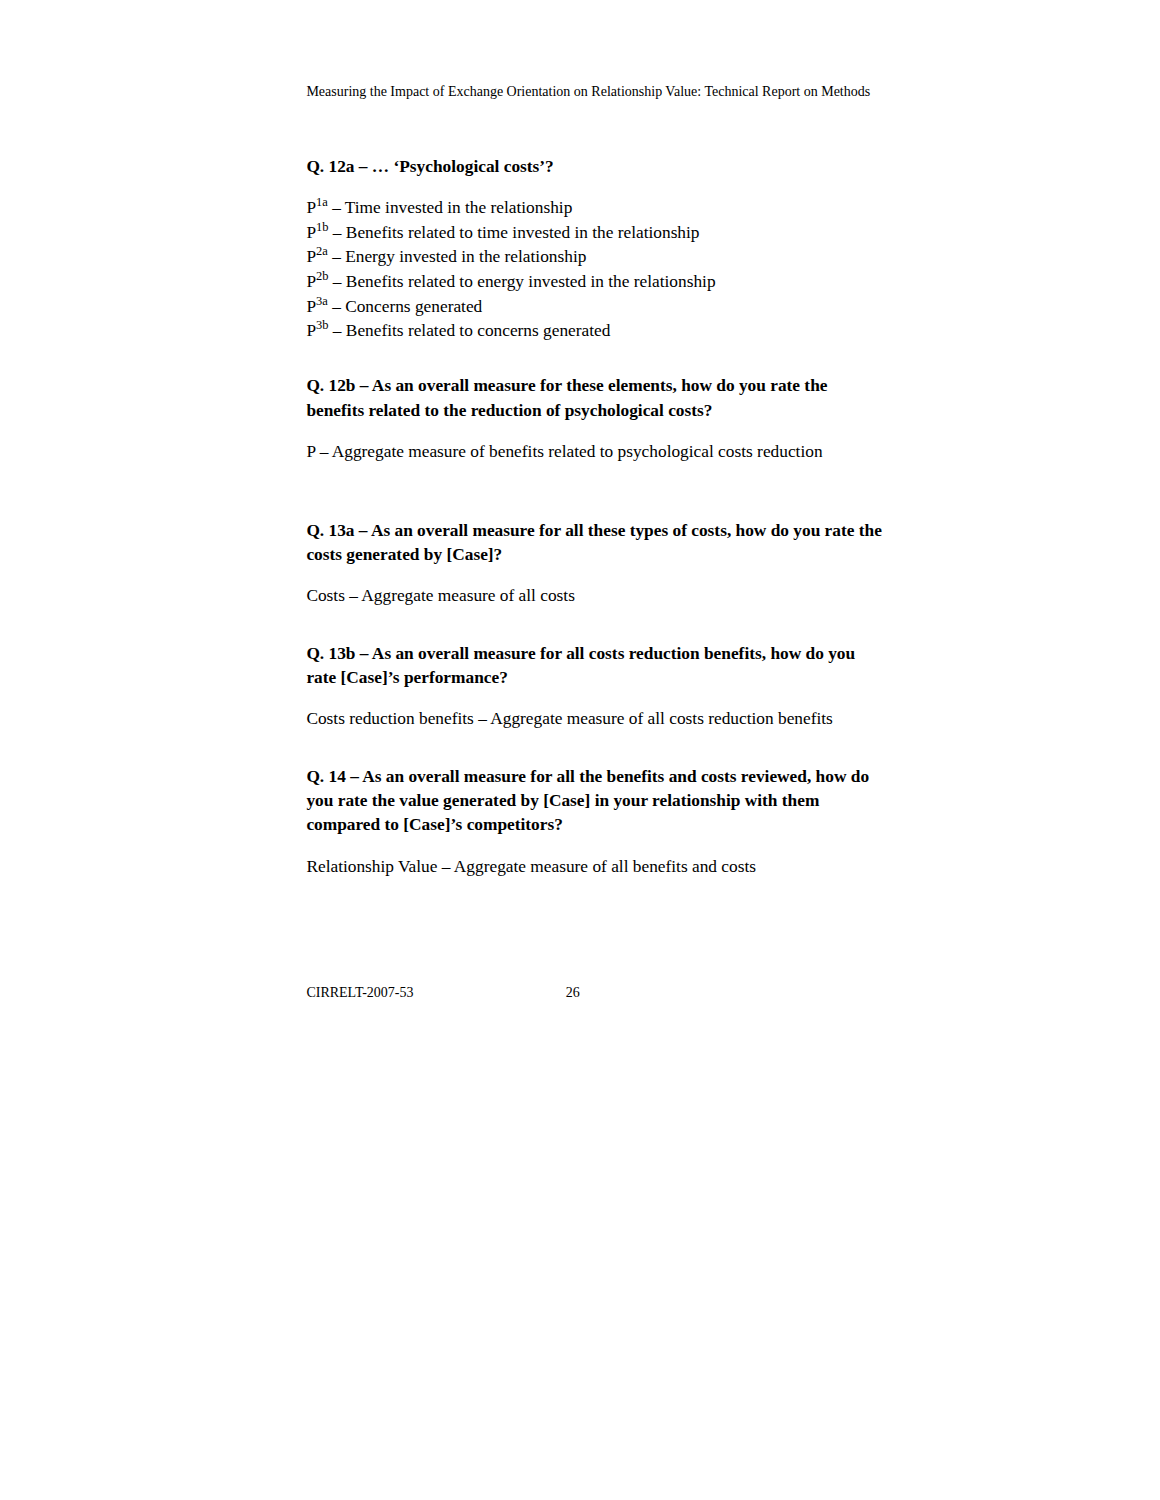Measuring the Impact of Exchange Orientation on Relationship Value: Technical Report on Methods
Q. 12a – … ‘Psychological costs’?
P1a – Time invested in the relationship
P1b – Benefits related to time invested in the relationship
P2a – Energy invested in the relationship
P2b – Benefits related to energy invested in the relationship
P3a – Concerns generated
P3b – Benefits related to concerns generated
Q. 12b – As an overall measure for these elements, how do you rate the benefits related to the reduction of psychological costs?
P – Aggregate measure of benefits related to psychological costs reduction
Q. 13a – As an overall measure for all these types of costs, how do you rate the costs generated by [Case]?
Costs – Aggregate measure of all costs
Q. 13b – As an overall measure for all costs reduction benefits, how do you rate [Case]’s performance?
Costs reduction benefits – Aggregate measure of all costs reduction benefits
Q. 14 – As an overall measure for all the benefits and costs reviewed, how do you rate the value generated by [Case] in your relationship with them compared to [Case]’s competitors?
Relationship Value – Aggregate measure of all benefits and costs
CIRRELT-2007-53 26